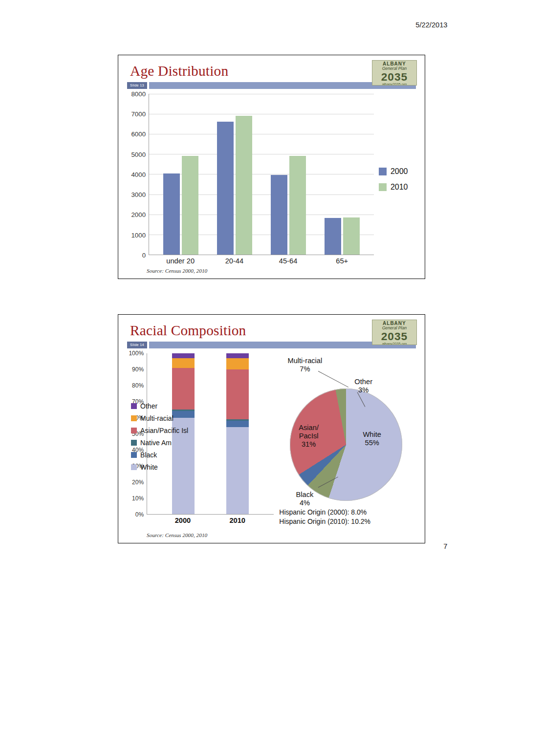5/22/2013
ALBANY
General Plan
2035
albany2035.org
Age Distribution
Slide 13
8000 7000 6000 5000 4000 3000 2000 1000 0
under 20 20-44 45-64 65+
2000
2010
Source: Census 2000, 2010
ALBANY
General Plan
2035
albany2035.org
Racial Composition
Slide 14
100% 90% 80% 70% 60% 50% 40% 30% 20% 10% 0%
2000 2010
Other
Multi-racial
Asian/Pacific Isl
Native Am
Black
White
White
55%
Asian/
PacIsl
31%
Other
3%
Multi-racial
7%
Black
4%
Hispanic Origin (2000): 8.0%
Hispanic Origin (2010): 10.2%
Source: Census 2000, 2010
7